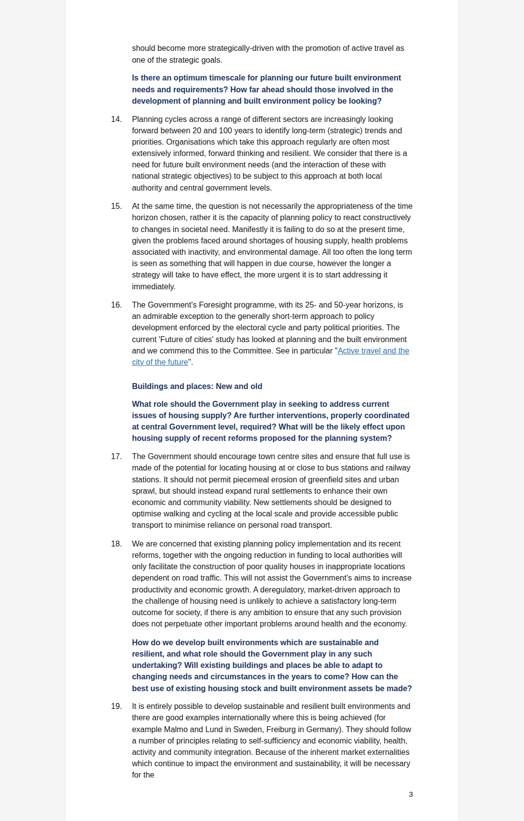should become more strategically-driven with the promotion of active travel as one of the strategic goals.
Is there an optimum timescale for planning our future built environment needs and requirements? How far ahead should those involved in the development of planning and built environment policy be looking?
14.
Planning cycles across a range of different sectors are increasingly looking forward between 20 and 100 years to identify long-term (strategic) trends and priorities. Organisations which take this approach regularly are often most extensively informed, forward thinking and resilient. We consider that there is a need for future built environment needs (and the interaction of these with national strategic objectives) to be subject to this approach at both local authority and central government levels.
15.
At the same time, the question is not necessarily the appropriateness of the time horizon chosen, rather it is the capacity of planning policy to react constructively to changes in societal need. Manifestly it is failing to do so at the present time, given the problems faced around shortages of housing supply, health problems associated with inactivity, and environmental damage. All too often the long term is seen as something that will happen in due course, however the longer a strategy will take to have effect, the more urgent it is to start addressing it immediately.
16.
The Government's Foresight programme, with its 25- and 50-year horizons, is an admirable exception to the generally short-term approach to policy development enforced by the electoral cycle and party political priorities. The current 'Future of cities' study has looked at planning and the built environment and we commend this to the Committee. See in particular "Active travel and the city of the future".
Buildings and places: New and old
What role should the Government play in seeking to address current issues of housing supply? Are further interventions, properly coordinated at central Government level, required? What will be the likely effect upon housing supply of recent reforms proposed for the planning system?
17.
The Government should encourage town centre sites and ensure that full use is made of the potential for locating housing at or close to bus stations and railway stations. It should not permit piecemeal erosion of greenfield sites and urban sprawl, but should instead expand rural settlements to enhance their own economic and community viability. New settlements should be designed to optimise walking and cycling at the local scale and provide accessible public transport to minimise reliance on personal road transport.
18.
We are concerned that existing planning policy implementation and its recent reforms, together with the ongoing reduction in funding to local authorities will only facilitate the construction of poor quality houses in inappropriate locations dependent on road traffic. This will not assist the Government's aims to increase productivity and economic growth. A deregulatory, market-driven approach to the challenge of housing need is unlikely to achieve a satisfactory long-term outcome for society, if there is any ambition to ensure that any such provision does not perpetuate other important problems around health and the economy.
How do we develop built environments which are sustainable and resilient, and what role should the Government play in any such undertaking? Will existing buildings and places be able to adapt to changing needs and circumstances in the years to come? How can the best use of existing housing stock and built environment assets be made?
19.
It is entirely possible to develop sustainable and resilient built environments and there are good examples internationally where this is being achieved (for example Malmo and Lund in Sweden, Freiburg in Germany). They should follow a number of principles relating to self-sufficiency and economic viability, health, activity and community integration. Because of the inherent market externalities which continue to impact the environment and sustainability, it will be necessary for the
3